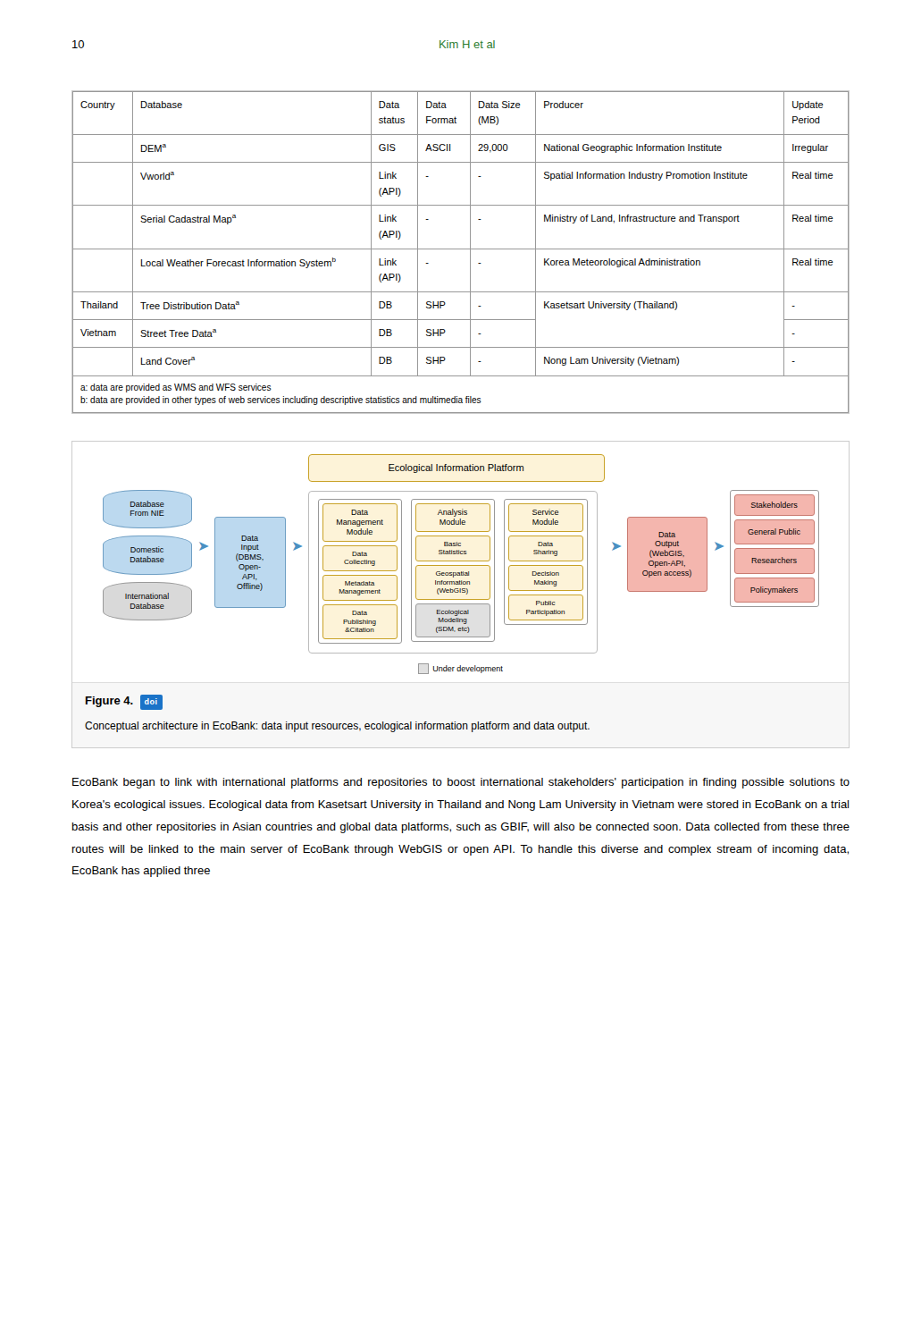10
Kim H et al
| Country | Database | Data status | Data Format | Data Size (MB) | Producer | Update Period |
| --- | --- | --- | --- | --- | --- | --- |
| | DEM a | GIS | ASCII | 29,000 | National Geographic Information Institute | Irregular |
| | Vworld a | Link (API) | - | - | Spatial Information Industry Promotion Institute | Real time |
| | Serial Cadastral Map a | Link (API) | - | - | Ministry of Land, Infrastructure and Transport | Real time |
| | Local Weather Forecast Information System b | Link (API) | - | - | Korea Meteorological Administration | Real time |
| Thailand | Tree Distribution Data a | DB | SHP | - | Kasetsart University (Thailand) | - |
| Vietnam | Street Tree Data a | DB | SHP | - | - |
| | Land Cover a | DB | SHP | - | Nong Lam University (Vietnam) | - |
a: data are provided as WMS and WFS services
b: data are provided in other types of web services including descriptive statistics and multimedia files
Database
From NIE
Domestic
Database
International
Database
➤
Data
Input
(DBMS,
Open-
API,
Offline)
➤
Ecological Information Platform
Data
Management
Module
Data
Collecting
Metadata
Management
Data
Publishing
&Citation
Analysis
Module
Basic
Statistics
Geospatial
Information
(WebGIS)
Ecological
Modeling
(SDM, etc)
Service
Module
Data
Sharing
Decision
Making
Public
Participation
➤
Data
Output
(WebGIS,
Open-API,
Open access)
➤
Stakeholders
General Public
Researchers
Policymakers
Under development
Figure 4. doi
Conceptual architecture in EcoBank: data input resources, ecological information platform and data output.
EcoBank began to link with international platforms and repositories to boost international stakeholders' participation in finding possible solutions to Korea's ecological issues. Ecological data from Kasetsart University in Thailand and Nong Lam University in Vietnam were stored in EcoBank on a trial basis and other repositories in Asian countries and global data platforms, such as GBIF, will also be connected soon. Data collected from these three routes will be linked to the main server of EcoBank through WebGIS or open API. To handle this diverse and complex stream of incoming data, EcoBank has applied three